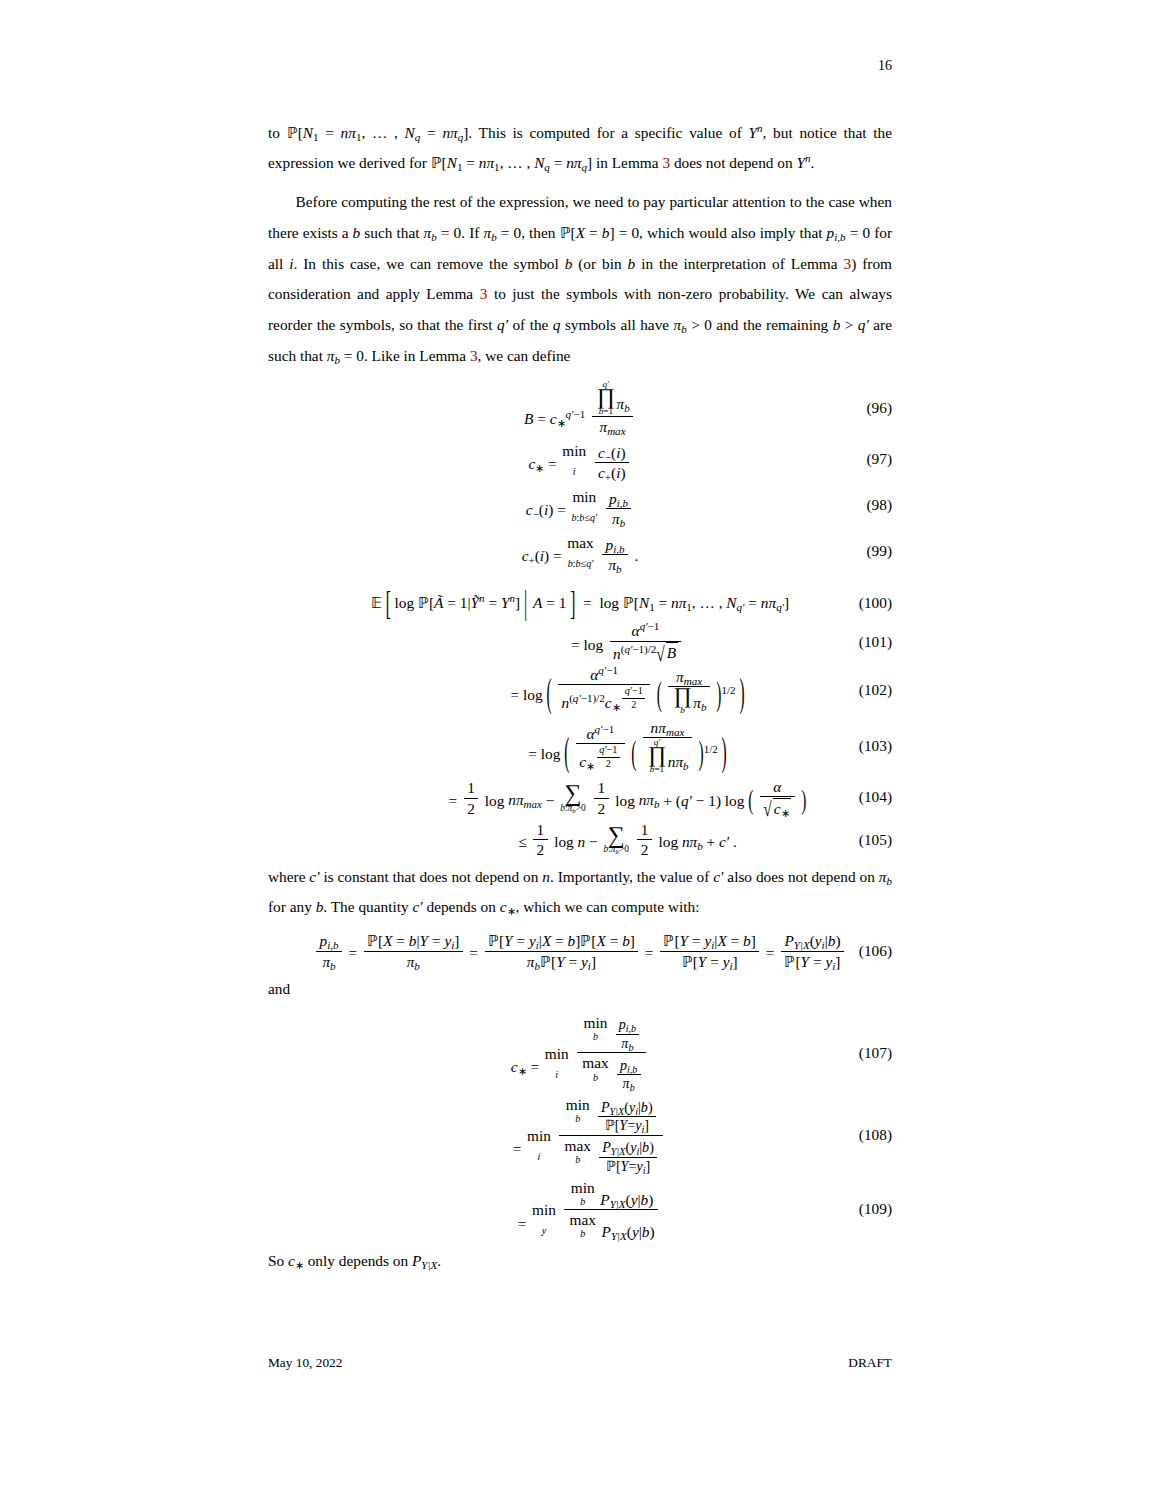16
to ℙ[N1 = nπ1, … , Nq = nπq]. This is computed for a specific value of Yn, but notice that the expression we derived for ℙ[N1 = nπ1, … , Nq = nπq] in Lemma 3 does not depend on Yn.
Before computing the rest of the expression, we need to pay particular attention to the case when there exists a b such that πb = 0. If πb = 0, then ℙ[X = b] = 0, which would also imply that pi,b = 0 for all i. In this case, we can remove the symbol b (or bin b in the interpretation of Lemma 3) from consideration and apply Lemma 3 to just the symbols with non-zero probability. We can always reorder the symbols, so that the first q′ of the q symbols all have πb > 0 and the remaining b > q′ are such that πb = 0. Like in Lemma 3, we can define
B = c∗q′−1 q′∏b=1 πb πmax
(96)
c∗ = min i c−(i) c+(i)
(97)
c−(i) = min b:b≤q′ pi,b πb
(98)
c+(i) = max b:b≤q′ pi,b πb .
(99)
𝔼 [ log ℙ[Ã = 1|Ỹn = Yn] | A = 1 ] = log ℙ[N1 = nπ1, … , Nq′ = nπq′]
(100)
= log αq′−1 n(q′−1)/2B
(101)
= log ( αq′−1 n(q′−1)/2c∗q′−12 ( πmax ∏b πb )1/2 )
(102)
= log ( αq′−1 c∗q′−12 ( nπmax q′∏b=1 nπb )1/2 )
(103)
= 12 log nπmax − ∑b:πb>0 12 log nπb + (q′ − 1) log ( α c∗ )
(104)
≤ 12 log n − ∑b:πb>0 12 log nπb + c′ .
(105)
where c′ is constant that does not depend on n. Importantly, the value of c′ also does not depend on πb for any b. The quantity c′ depends on c∗, which we can compute with:
pi,b πb = ℙ[X = b|Y = yi] πb = ℙ[Y = yi|X = b]ℙ[X = b] πb ℙ[Y = yi] = ℙ[Y = yi|X = b] ℙ[Y = yi] = PY|X(yi|b) ℙ[Y = yi]
(106)
and
c∗ = min i min b pi,b πb max b pi,b πb
(107)
= min i min b PY|X(yi|b) ℙ[Y=yi] max b PY|X(yi|b) ℙ[Y=yi]
(108)
= min y min b PY|X(y|b) max b PY|X(y|b)
(109)
So c∗ only depends on PY|X.
May 10, 2022
DRAFT